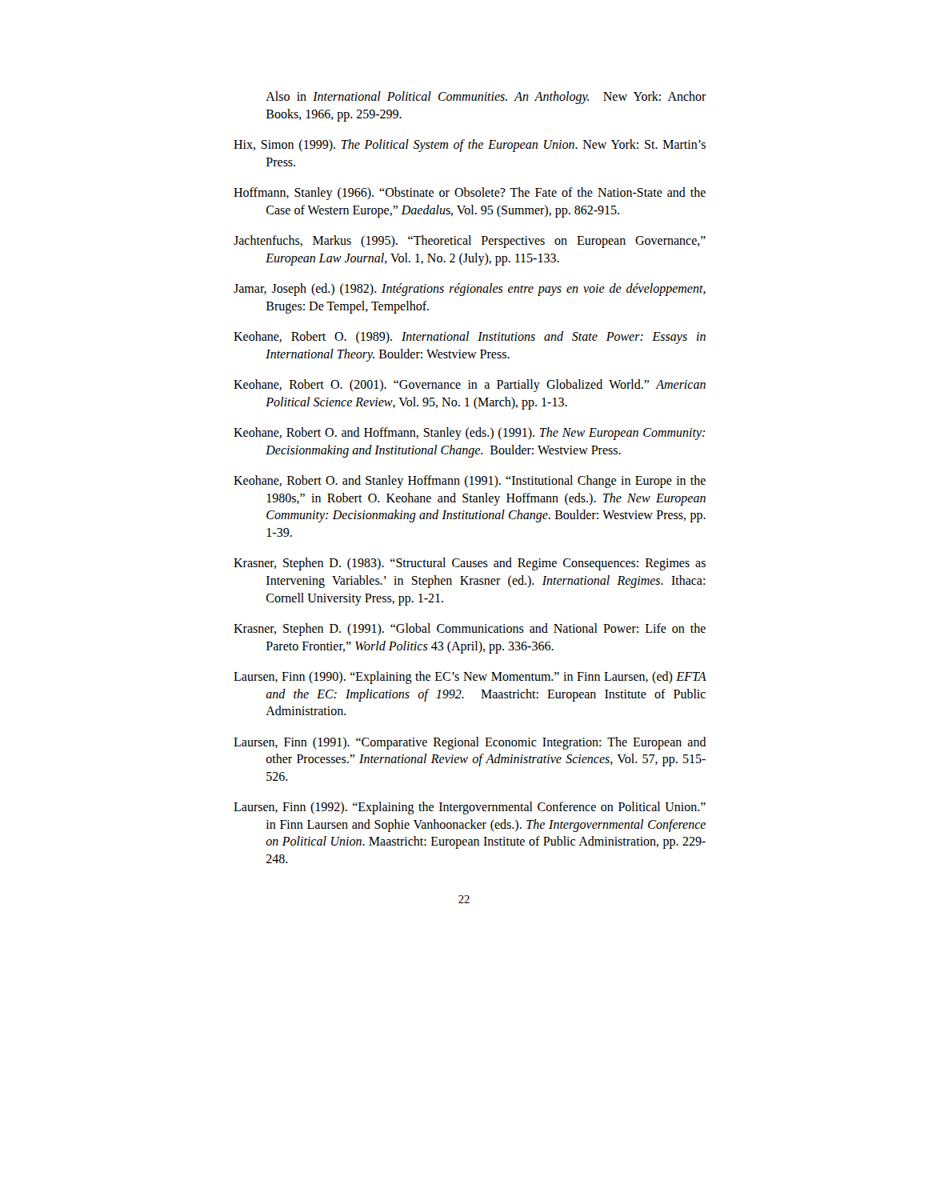Also in International Political Communities. An Anthology. New York: Anchor Books, 1966, pp. 259-299.
Hix, Simon (1999). The Political System of the European Union. New York: St. Martin’s Press.
Hoffmann, Stanley (1966). “Obstinate or Obsolete? The Fate of the Nation-State and the Case of Western Europe,” Daedalus, Vol. 95 (Summer), pp. 862-915.
Jachtenfuchs, Markus (1995). “Theoretical Perspectives on European Governance,” European Law Journal, Vol. 1, No. 2 (July), pp. 115-133.
Jamar, Joseph (ed.) (1982). Intégrations régionales entre pays en voie de développement, Bruges: De Tempel, Tempelhof.
Keohane, Robert O. (1989). International Institutions and State Power: Essays in International Theory. Boulder: Westview Press.
Keohane, Robert O. (2001). “Governance in a Partially Globalized World.” American Political Science Review, Vol. 95, No. 1 (March), pp. 1-13.
Keohane, Robert O. and Hoffmann, Stanley (eds.) (1991). The New European Community: Decisionmaking and Institutional Change. Boulder: Westview Press.
Keohane, Robert O. and Stanley Hoffmann (1991). “Institutional Change in Europe in the 1980s,” in Robert O. Keohane and Stanley Hoffmann (eds.). The New European Community: Decisionmaking and Institutional Change. Boulder: Westview Press, pp. 1-39.
Krasner, Stephen D. (1983). “Structural Causes and Regime Consequences: Regimes as Intervening Variables.’ in Stephen Krasner (ed.). International Regimes. Ithaca: Cornell University Press, pp. 1-21.
Krasner, Stephen D. (1991). “Global Communications and National Power: Life on the Pareto Frontier,” World Politics 43 (April), pp. 336-366.
Laursen, Finn (1990). “Explaining the EC’s New Momentum.” in Finn Laursen, (ed) EFTA and the EC: Implications of 1992. Maastricht: European Institute of Public Administration.
Laursen, Finn (1991). “Comparative Regional Economic Integration: The European and other Processes.” International Review of Administrative Sciences, Vol. 57, pp. 515-526.
Laursen, Finn (1992). “Explaining the Intergovernmental Conference on Political Union.” in Finn Laursen and Sophie Vanhoonacker (eds.). The Intergovernmental Conference on Political Union. Maastricht: European Institute of Public Administration, pp. 229-248.
22